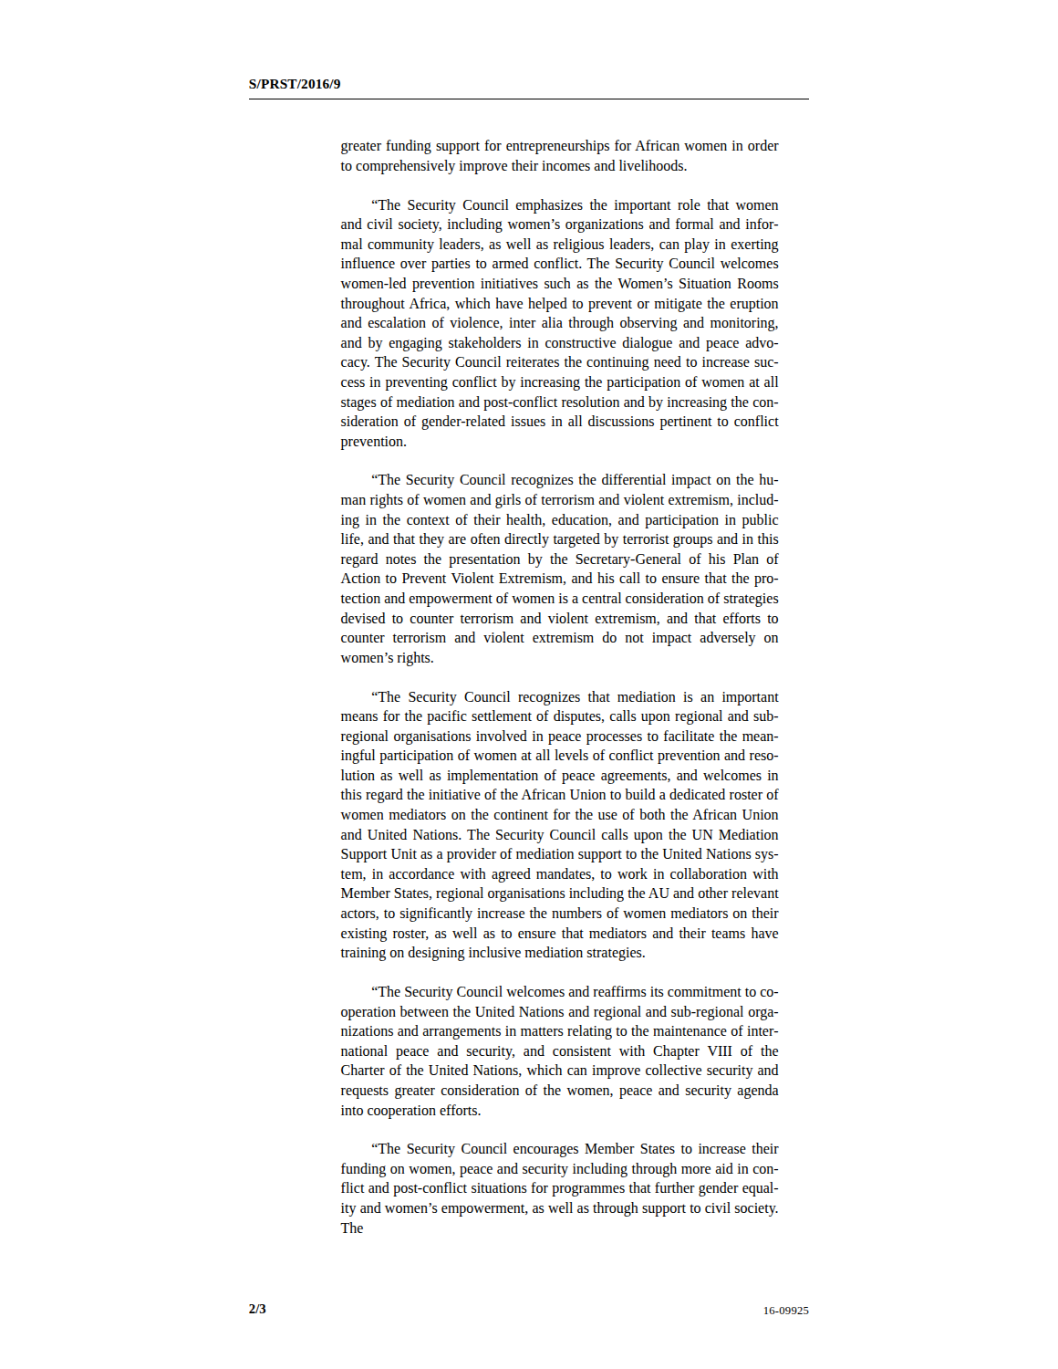S/PRST/2016/9
greater funding support for entrepreneurships for African women in order to comprehensively improve their incomes and livelihoods.
“The Security Council emphasizes the important role that women and civil society, including women’s organizations and formal and informal community leaders, as well as religious leaders, can play in exerting influence over parties to armed conflict. The Security Council welcomes women-led prevention initiatives such as the Women’s Situation Rooms throughout Africa, which have helped to prevent or mitigate the eruption and escalation of violence, inter alia through observing and monitoring, and by engaging stakeholders in constructive dialogue and peace advocacy. The Security Council reiterates the continuing need to increase success in preventing conflict by increasing the participation of women at all stages of mediation and post-conflict resolution and by increasing the consideration of gender-related issues in all discussions pertinent to conflict prevention.
“The Security Council recognizes the differential impact on the human rights of women and girls of terrorism and violent extremism, including in the context of their health, education, and participation in public life, and that they are often directly targeted by terrorist groups and in this regard notes the presentation by the Secretary-General of his Plan of Action to Prevent Violent Extremism, and his call to ensure that the protection and empowerment of women is a central consideration of strategies devised to counter terrorism and violent extremism, and that efforts to counter terrorism and violent extremism do not impact adversely on women’s rights.
“The Security Council recognizes that mediation is an important means for the pacific settlement of disputes, calls upon regional and sub-regional organisations involved in peace processes to facilitate the meaningful participation of women at all levels of conflict prevention and resolution as well as implementation of peace agreements, and welcomes in this regard the initiative of the African Union to build a dedicated roster of women mediators on the continent for the use of both the African Union and United Nations. The Security Council calls upon the UN Mediation Support Unit as a provider of mediation support to the United Nations system, in accordance with agreed mandates, to work in collaboration with Member States, regional organisations including the AU and other relevant actors, to significantly increase the numbers of women mediators on their existing roster, as well as to ensure that mediators and their teams have training on designing inclusive mediation strategies.
“The Security Council welcomes and reaffirms its commitment to cooperation between the United Nations and regional and sub-regional organizations and arrangements in matters relating to the maintenance of international peace and security, and consistent with Chapter VIII of the Charter of the United Nations, which can improve collective security and requests greater consideration of the women, peace and security agenda into cooperation efforts.
“The Security Council encourages Member States to increase their funding on women, peace and security including through more aid in conflict and post-conflict situations for programmes that further gender equality and women’s empowerment, as well as through support to civil society. The
2/3 16-09925